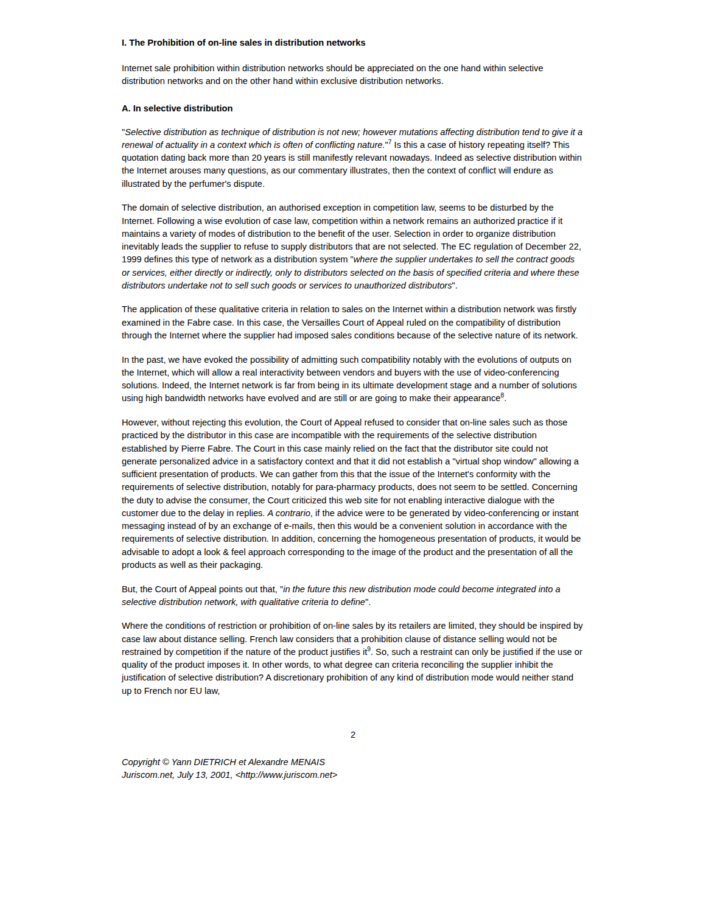I. The Prohibition of on-line sales in distribution networks
Internet sale prohibition within distribution networks should be appreciated on the one hand within selective distribution networks and on the other hand within exclusive distribution networks.
A. In selective distribution
"Selective distribution as technique of distribution is not new; however mutations affecting distribution tend to give it a renewal of actuality in a context which is often of conflicting nature."7 Is this a case of history repeating itself? This quotation dating back more than 20 years is still manifestly relevant nowadays. Indeed as selective distribution within the Internet arouses many questions, as our commentary illustrates, then the context of conflict will endure as illustrated by the perfumer's dispute.
The domain of selective distribution, an authorised exception in competition law, seems to be disturbed by the Internet. Following a wise evolution of case law, competition within a network remains an authorized practice if it maintains a variety of modes of distribution to the benefit of the user. Selection in order to organize distribution inevitably leads the supplier to refuse to supply distributors that are not selected. The EC regulation of December 22, 1999 defines this type of network as a distribution system "where the supplier undertakes to sell the contract goods or services, either directly or indirectly, only to distributors selected on the basis of specified criteria and where these distributors undertake not to sell such goods or services to unauthorized distributors".
The application of these qualitative criteria in relation to sales on the Internet within a distribution network was firstly examined in the Fabre case. In this case, the Versailles Court of Appeal ruled on the compatibility of distribution through the Internet where the supplier had imposed sales conditions because of the selective nature of its network.
In the past, we have evoked the possibility of admitting such compatibility notably with the evolutions of outputs on the Internet, which will allow a real interactivity between vendors and buyers with the use of video-conferencing solutions. Indeed, the Internet network is far from being in its ultimate development stage and a number of solutions using high bandwidth networks have evolved and are still or are going to make their appearance8.
However, without rejecting this evolution, the Court of Appeal refused to consider that on-line sales such as those practiced by the distributor in this case are incompatible with the requirements of the selective distribution established by Pierre Fabre. The Court in this case mainly relied on the fact that the distributor site could not generate personalized advice in a satisfactory context and that it did not establish a "virtual shop window" allowing a sufficient presentation of products. We can gather from this that the issue of the Internet's conformity with the requirements of selective distribution, notably for para-pharmacy products, does not seem to be settled. Concerning the duty to advise the consumer, the Court criticized this web site for not enabling interactive dialogue with the customer due to the delay in replies. A contrario, if the advice were to be generated by video-conferencing or instant messaging instead of by an exchange of e-mails, then this would be a convenient solution in accordance with the requirements of selective distribution. In addition, concerning the homogeneous presentation of products, it would be advisable to adopt a look & feel approach corresponding to the image of the product and the presentation of all the products as well as their packaging.
But, the Court of Appeal points out that, "in the future this new distribution mode could become integrated into a selective distribution network, with qualitative criteria to define".
Where the conditions of restriction or prohibition of on-line sales by its retailers are limited, they should be inspired by case law about distance selling. French law considers that a prohibition clause of distance selling would not be restrained by competition if the nature of the product justifies it9. So, such a restraint can only be justified if the use or quality of the product imposes it. In other words, to what degree can criteria reconciling the supplier inhibit the justification of selective distribution? A discretionary prohibition of any kind of distribution mode would neither stand up to French nor EU law,
2
Copyright © Yann DIETRICH et Alexandre MENAIS
Juriscom.net, July 13, 2001, <http://www.juriscom.net>